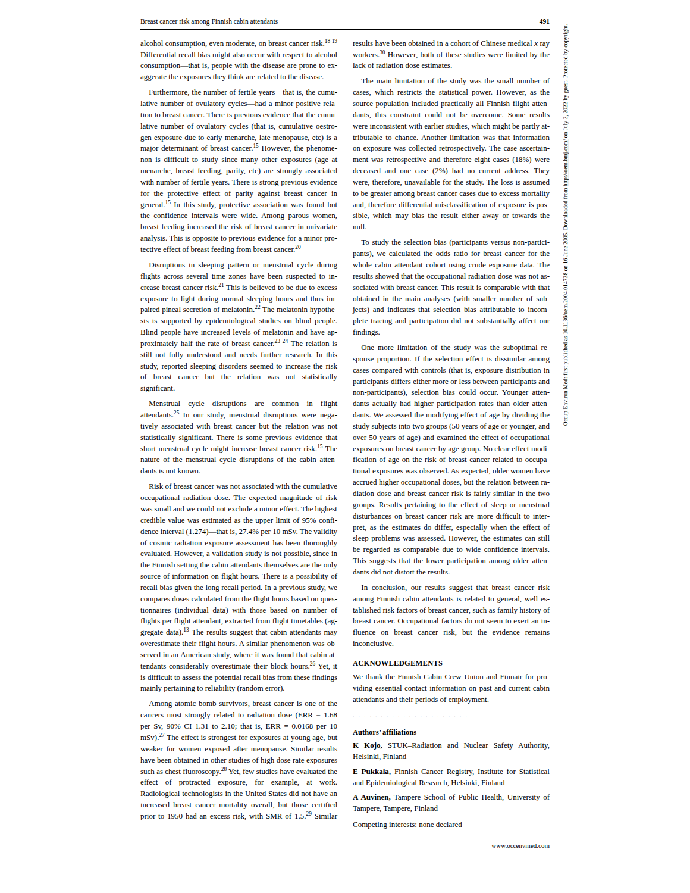Breast cancer risk among Finnish cabin attendants 491
Occup Environ Med: first published as 10.1136/oem.2004.014738 on 16 June 2005. Downloaded from http://oem.bmj.com/ on July 3, 2022 by guest. Protected by copyright.
alcohol consumption, even moderate, on breast cancer risk.18 19 Differential recall bias might also occur with respect to alcohol consumption—that is, people with the disease are prone to exaggerate the exposures they think are related to the disease.
Furthermore, the number of fertile years—that is, the cumulative number of ovulatory cycles—had a minor positive relation to breast cancer. There is previous evidence that the cumulative number of ovulatory cycles (that is, cumulative oestrogen exposure due to early menarche, late menopause, etc) is a major determinant of breast cancer.15 However, the phenomenon is difficult to study since many other exposures (age at menarche, breast feeding, parity, etc) are strongly associated with number of fertile years. There is strong previous evidence for the protective effect of parity against breast cancer in general.15 In this study, protective association was found but the confidence intervals were wide. Among parous women, breast feeding increased the risk of breast cancer in univariate analysis. This is opposite to previous evidence for a minor protective effect of breast feeding from breast cancer.20
Disruptions in sleeping pattern or menstrual cycle during flights across several time zones have been suspected to increase breast cancer risk.21 This is believed to be due to excess exposure to light during normal sleeping hours and thus impaired pineal secretion of melatonin.22 The melatonin hypothesis is supported by epidemiological studies on blind people. Blind people have increased levels of melatonin and have approximately half the rate of breast cancer.23 24 The relation is still not fully understood and needs further research. In this study, reported sleeping disorders seemed to increase the risk of breast cancer but the relation was not statistically significant.
Menstrual cycle disruptions are common in flight attendants.25 In our study, menstrual disruptions were negatively associated with breast cancer but the relation was not statistically significant. There is some previous evidence that short menstrual cycle might increase breast cancer risk.15 The nature of the menstrual cycle disruptions of the cabin attendants is not known.
Risk of breast cancer was not associated with the cumulative occupational radiation dose. The expected magnitude of risk was small and we could not exclude a minor effect. The highest credible value was estimated as the upper limit of 95% confidence interval (1.274)—that is, 27.4% per 10 mSv. The validity of cosmic radiation exposure assessment has been thoroughly evaluated. However, a validation study is not possible, since in the Finnish setting the cabin attendants themselves are the only source of information on flight hours. There is a possibility of recall bias given the long recall period. In a previous study, we compares doses calculated from the flight hours based on questionnaires (individual data) with those based on number of flights per flight attendant, extracted from flight timetables (aggregate data).13 The results suggest that cabin attendants may overestimate their flight hours. A similar phenomenon was observed in an American study, where it was found that cabin attendants considerably overestimate their block hours.26 Yet, it is difficult to assess the potential recall bias from these findings mainly pertaining to reliability (random error).
Among atomic bomb survivors, breast cancer is one of the cancers most strongly related to radiation dose (ERR = 1.68 per Sv, 90% CI 1.31 to 2.10; that is, ERR = 0.0168 per 10 mSv).27 The effect is strongest for exposures at young age, but weaker for women exposed after menopause. Similar results have been obtained in other studies of high dose rate exposures such as chest fluoroscopy.28 Yet, few studies have evaluated the effect of protracted exposure, for example, at work. Radiological technologists in the United States did not have an increased breast cancer mortality overall, but those certified prior to 1950 had an excess risk, with SMR of 1.5.29 Similar results have been obtained in a cohort of Chinese medical x ray workers.30 However, both of these studies were limited by the lack of radiation dose estimates.
The main limitation of the study was the small number of cases, which restricts the statistical power. However, as the source population included practically all Finnish flight attendants, this constraint could not be overcome. Some results were inconsistent with earlier studies, which might be partly attributable to chance. Another limitation was that information on exposure was collected retrospectively. The case ascertainment was retrospective and therefore eight cases (18%) were deceased and one case (2%) had no current address. They were, therefore, unavailable for the study. The loss is assumed to be greater among breast cancer cases due to excess mortality and, therefore differential misclassification of exposure is possible, which may bias the result either away or towards the null.
To study the selection bias (participants versus non-participants), we calculated the odds ratio for breast cancer for the whole cabin attendant cohort using crude exposure data. The results showed that the occupational radiation dose was not associated with breast cancer. This result is comparable with that obtained in the main analyses (with smaller number of subjects) and indicates that selection bias attributable to incomplete tracing and participation did not substantially affect our findings.
One more limitation of the study was the suboptimal response proportion. If the selection effect is dissimilar among cases compared with controls (that is, exposure distribution in participants differs either more or less between participants and non-participants), selection bias could occur. Younger attendants actually had higher participation rates than older attendants. We assessed the modifying effect of age by dividing the study subjects into two groups (50 years of age or younger, and over 50 years of age) and examined the effect of occupational exposures on breast cancer by age group. No clear effect modification of age on the risk of breast cancer related to occupational exposures was observed. As expected, older women have accrued higher occupational doses, but the relation between radiation dose and breast cancer risk is fairly similar in the two groups. Results pertaining to the effect of sleep or menstrual disturbances on breast cancer risk are more difficult to interpret, as the estimates do differ, especially when the effect of sleep problems was assessed. However, the estimates can still be regarded as comparable due to wide confidence intervals. This suggests that the lower participation among older attendants did not distort the results.
In conclusion, our results suggest that breast cancer risk among Finnish cabin attendants is related to general, well established risk factors of breast cancer, such as family history of breast cancer. Occupational factors do not seem to exert an influence on breast cancer risk, but the evidence remains inconclusive.
Acknowledgements
We thank the Finnish Cabin Crew Union and Finnair for providing essential contact information on past and current cabin attendants and their periods of employment.
. . . . . . . . . . . . . . . . . . . . .
Authors’ affiliations
K Kojo, STUK–Radiation and Nuclear Safety Authority, Helsinki, Finland
E Pukkala, Finnish Cancer Registry, Institute for Statistical and Epidemiological Research, Helsinki, Finland
A Auvinen, Tampere School of Public Health, University of Tampere, Tampere, Finland
Competing interests: none declared
www.occenvmed.com